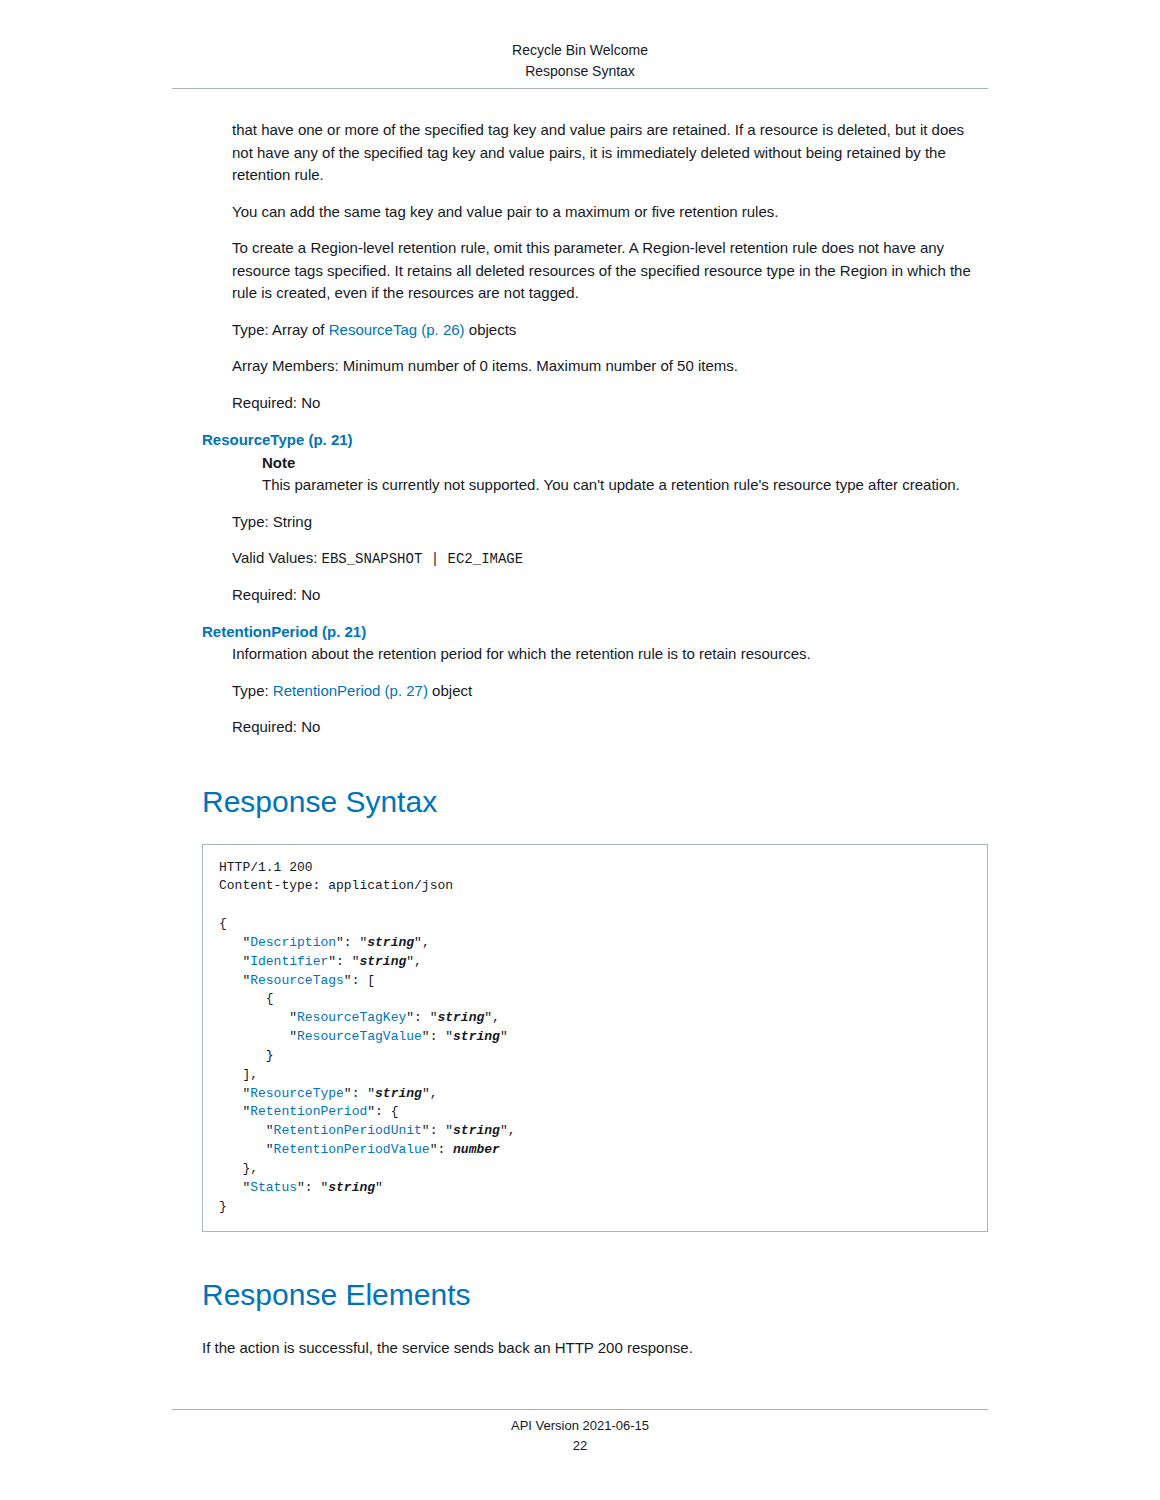Recycle Bin Welcome
Response Syntax
that have one or more of the specified tag key and value pairs are retained. If a resource is deleted, but it does not have any of the specified tag key and value pairs, it is immediately deleted without being retained by the retention rule.
You can add the same tag key and value pair to a maximum or five retention rules.
To create a Region-level retention rule, omit this parameter. A Region-level retention rule does not have any resource tags specified. It retains all deleted resources of the specified resource type in the Region in which the rule is created, even if the resources are not tagged.
Type: Array of ResourceTag (p. 26) objects
Array Members: Minimum number of 0 items. Maximum number of 50 items.
Required: No
ResourceType (p. 21)
Note
This parameter is currently not supported. You can't update a retention rule's resource type after creation.
Type: String
Valid Values: EBS_SNAPSHOT | EC2_IMAGE
Required: No
RetentionPeriod (p. 21)
Information about the retention period for which the retention rule is to retain resources.
Type: RetentionPeriod (p. 27) object
Required: No
Response Syntax
HTTP/1.1 200
Content-type: application/json

{
   "Description": "string",
   "Identifier": "string",
   "ResourceTags": [ 
      { 
         "ResourceTagKey": "string",
         "ResourceTagValue": "string"
      }
   ],
   "ResourceType": "string",
   "RetentionPeriod": { 
      "RetentionPeriodUnit": "string",
      "RetentionPeriodValue": number
   },
   "Status": "string"
}
Response Elements
If the action is successful, the service sends back an HTTP 200 response.
API Version 2021-06-15
22